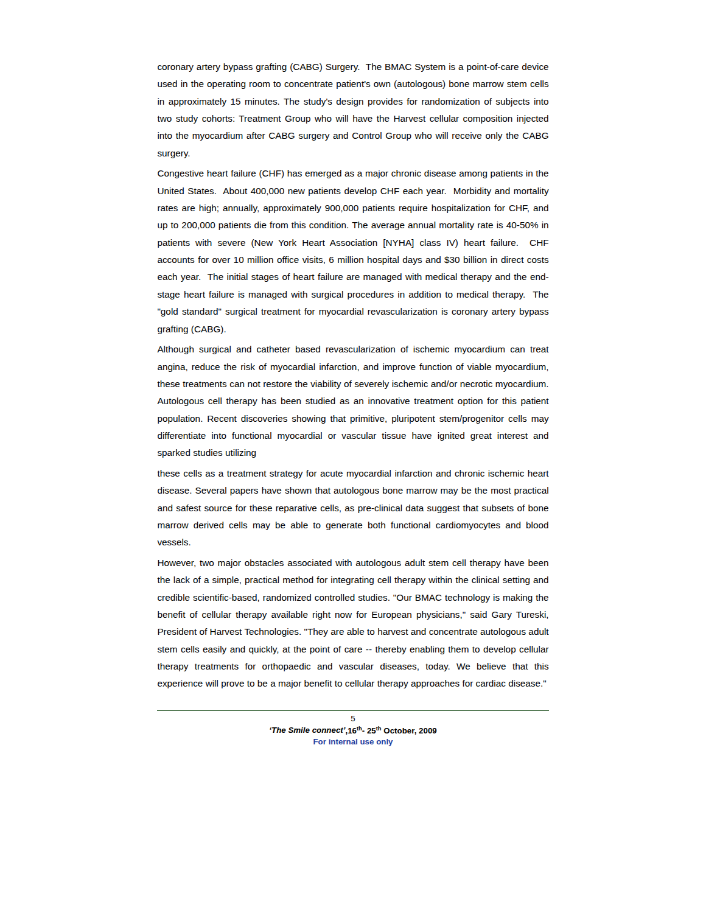coronary artery bypass grafting (CABG) Surgery. The BMAC System is a point-of-care device used in the operating room to concentrate patient's own (autologous) bone marrow stem cells in approximately 15 minutes. The study's design provides for randomization of subjects into two study cohorts: Treatment Group who will have the Harvest cellular composition injected into the myocardium after CABG surgery and Control Group who will receive only the CABG surgery.
Congestive heart failure (CHF) has emerged as a major chronic disease among patients in the United States. About 400,000 new patients develop CHF each year. Morbidity and mortality rates are high; annually, approximately 900,000 patients require hospitalization for CHF, and up to 200,000 patients die from this condition. The average annual mortality rate is 40-50% in patients with severe (New York Heart Association [NYHA] class IV) heart failure. CHF accounts for over 10 million office visits, 6 million hospital days and $30 billion in direct costs each year. The initial stages of heart failure are managed with medical therapy and the end-stage heart failure is managed with surgical procedures in addition to medical therapy. The "gold standard" surgical treatment for myocardial revascularization is coronary artery bypass grafting (CABG).
Although surgical and catheter based revascularization of ischemic myocardium can treat angina, reduce the risk of myocardial infarction, and improve function of viable myocardium, these treatments can not restore the viability of severely ischemic and/or necrotic myocardium. Autologous cell therapy has been studied as an innovative treatment option for this patient population. Recent discoveries showing that primitive, pluripotent stem/progenitor cells may differentiate into functional myocardial or vascular tissue have ignited great interest and sparked studies utilizing
these cells as a treatment strategy for acute myocardial infarction and chronic ischemic heart disease. Several papers have shown that autologous bone marrow may be the most practical and safest source for these reparative cells, as pre-clinical data suggest that subsets of bone marrow derived cells may be able to generate both functional cardiomyocytes and blood vessels.
However, two major obstacles associated with autologous adult stem cell therapy have been the lack of a simple, practical method for integrating cell therapy within the clinical setting and credible scientific-based, randomized controlled studies. "Our BMAC technology is making the benefit of cellular therapy available right now for European physicians," said Gary Tureski, President of Harvest Technologies. "They are able to harvest and concentrate autologous adult stem cells easily and quickly, at the point of care -- thereby enabling them to develop cellular therapy treatments for orthopaedic and vascular diseases, today. We believe that this experience will prove to be a major benefit to cellular therapy approaches for cardiac disease."
5
‘The Smile connect’,16th- 25th October, 2009
For internal use only